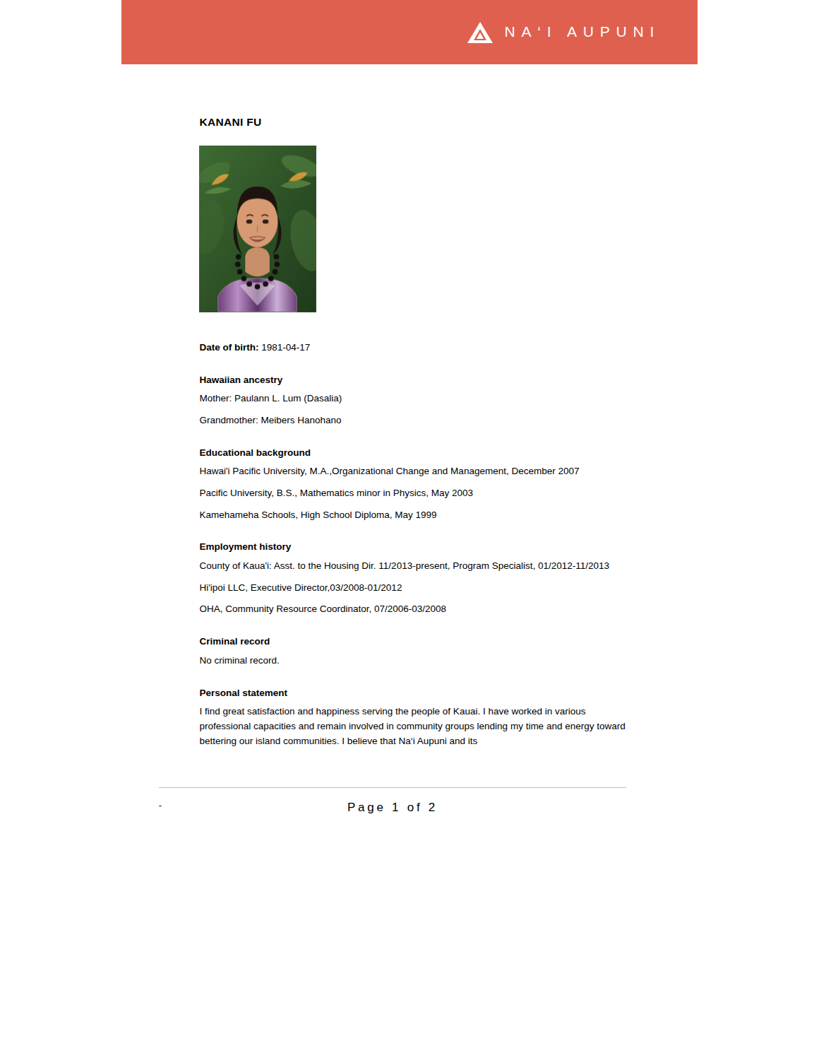NA‘I AUPUNI
Kanani Fu
Date of birth: 1981-04-17
Hawaiian ancestry
Mother: Paulann L. Lum (Dasalia)
Grandmother: Meibers Hanohano
Educational background
Hawai'i Pacific University, M.A.,Organizational Change and Management, December 2007
Pacific University, B.S., Mathematics minor in Physics, May 2003
Kamehameha Schools, High School Diploma, May 1999
Employment history
County of Kaua'i: Asst. to the Housing Dir. 11/2013-present, Program Specialist, 01/2012-11/2013
Hi'ipoi LLC, Executive Director,03/2008-01/2012
OHA, Community Resource Coordinator, 07/2006-03/2008
Criminal record
No criminal record.
Personal statement
I find great satisfaction and happiness serving the people of Kauai. I have worked in various professional capacities and remain involved in community groups lending my time and energy toward bettering our island communities. I believe that Na‘i Aupuni and its
- Page 1 of 2